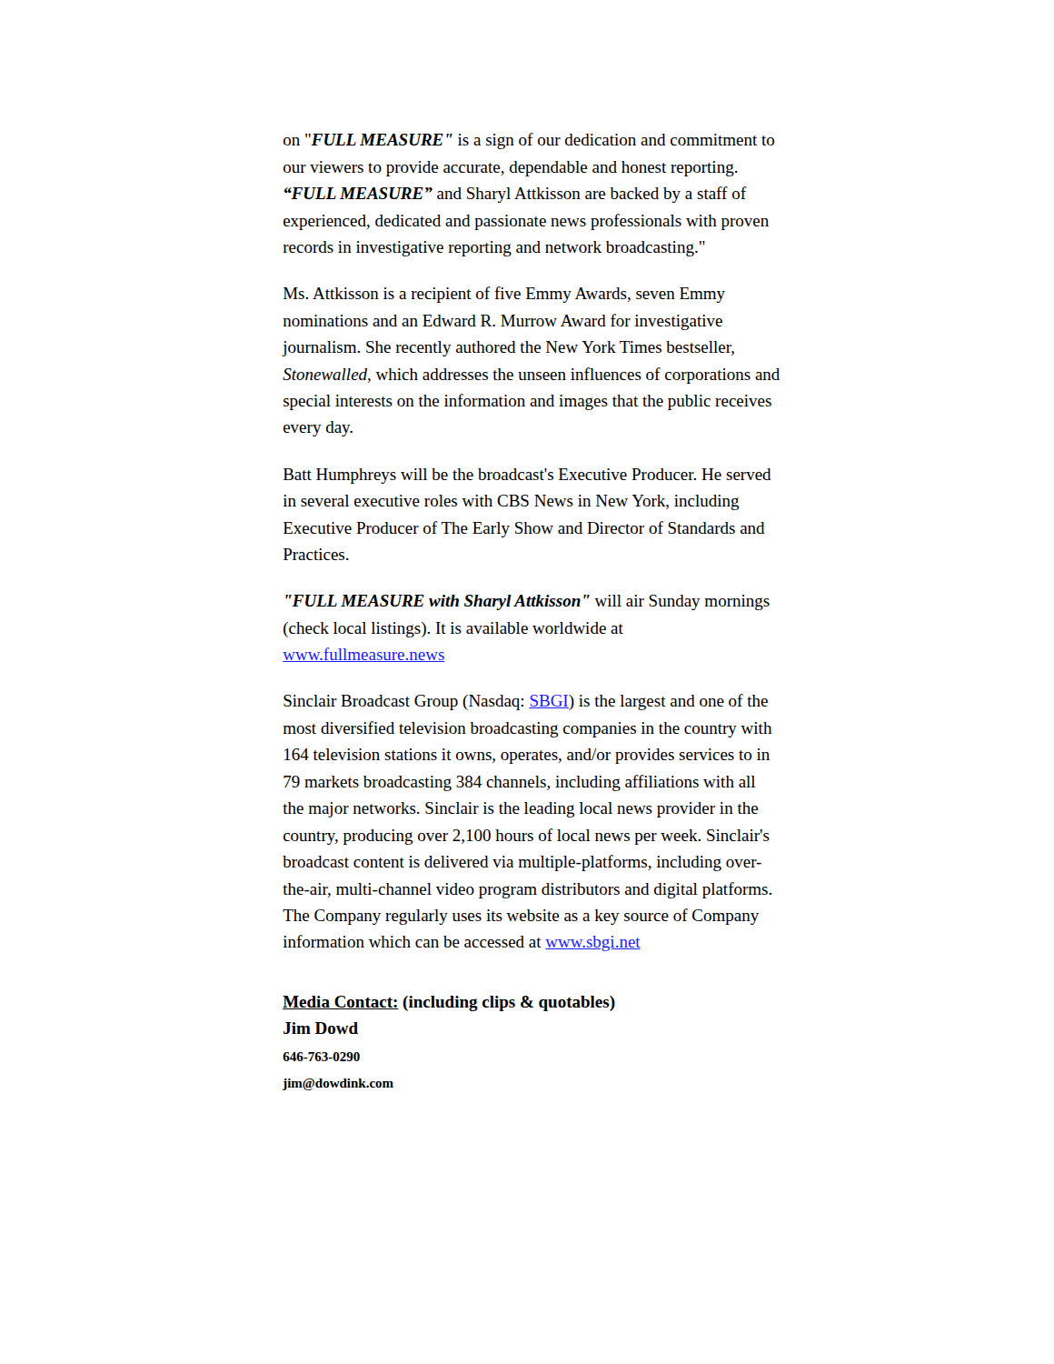on "FULL MEASURE" is a sign of our dedication and commitment to our viewers to provide accurate, dependable and honest reporting. “FULL MEASURE” and Sharyl Attkisson are backed by a staff of experienced, dedicated and passionate news professionals with proven records in investigative reporting and network broadcasting."
Ms. Attkisson is a recipient of five Emmy Awards, seven Emmy nominations and an Edward R. Murrow Award for investigative journalism. She recently authored the New York Times bestseller, Stonewalled, which addresses the unseen influences of corporations and special interests on the information and images that the public receives every day.
Batt Humphreys will be the broadcast's Executive Producer. He served in several executive roles with CBS News in New York, including Executive Producer of The Early Show and Director of Standards and Practices.
"FULL MEASURE with Sharyl Attkisson" will air Sunday mornings (check local listings). It is available worldwide at www.fullmeasure.news
Sinclair Broadcast Group (Nasdaq: SBGI) is the largest and one of the most diversified television broadcasting companies in the country with 164 television stations it owns, operates, and/or provides services to in 79 markets broadcasting 384 channels, including affiliations with all the major networks. Sinclair is the leading local news provider in the country, producing over 2,100 hours of local news per week. Sinclair's broadcast content is delivered via multiple-platforms, including over-the-air, multi-channel video program distributors and digital platforms. The Company regularly uses its website as a key source of Company information which can be accessed at www.sbgi.net
Media Contact: (including clips & quotables)
Jim Dowd
646-763-0290
jim@dowdink.com